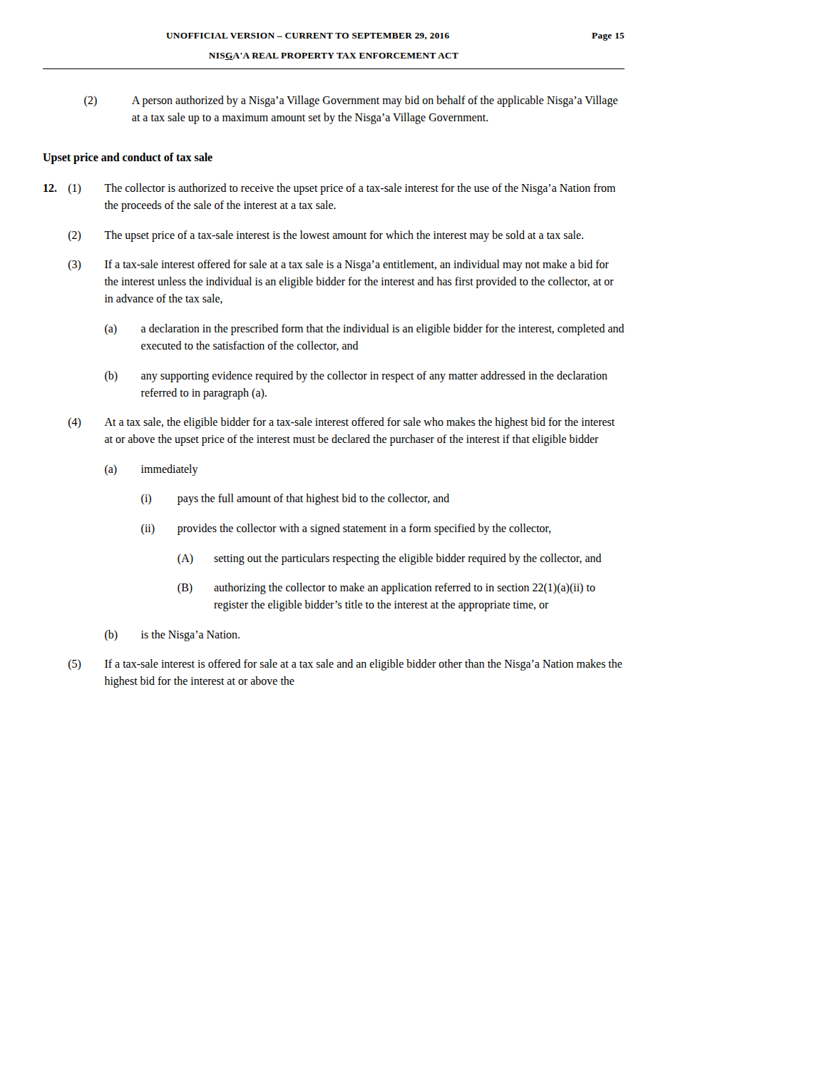UNOFFICIAL VERSION – CURRENT TO SEPTEMBER 29, 2016
Page 15
NISGA'A REAL PROPERTY TAX ENFORCEMENT ACT
(2)
A person authorized by a Nisga’a Village Government may bid on behalf of the applicable Nisga’a Village at a tax sale up to a maximum amount set by the Nisga’a Village Government.
Upset price and conduct of tax sale
12.
(1)
The collector is authorized to receive the upset price of a tax-sale interest for the use of the Nisga’a Nation from the proceeds of the sale of the interest at a tax sale.
(2)
The upset price of a tax-sale interest is the lowest amount for which the interest may be sold at a tax sale.
(3)
If a tax-sale interest offered for sale at a tax sale is a Nisga’a entitlement, an individual may not make a bid for the interest unless the individual is an eligible bidder for the interest and has first provided to the collector, at or in advance of the tax sale,
(a)
a declaration in the prescribed form that the individual is an eligible bidder for the interest, completed and executed to the satisfaction of the collector, and
(b)
any supporting evidence required by the collector in respect of any matter addressed in the declaration referred to in paragraph (a).
(4)
At a tax sale, the eligible bidder for a tax-sale interest offered for sale who makes the highest bid for the interest at or above the upset price of the interest must be declared the purchaser of the interest if that eligible bidder
(a)
immediately
(i)
pays the full amount of that highest bid to the collector, and
(ii)
provides the collector with a signed statement in a form specified by the collector,
(A)
setting out the particulars respecting the eligible bidder required by the collector, and
(B)
authorizing the collector to make an application referred to in section 22(1)(a)(ii) to register the eligible bidder’s title to the interest at the appropriate time, or
(b)
is the Nisga’a Nation.
(5)
If a tax-sale interest is offered for sale at a tax sale and an eligible bidder other than the Nisga’a Nation makes the highest bid for the interest at or above the